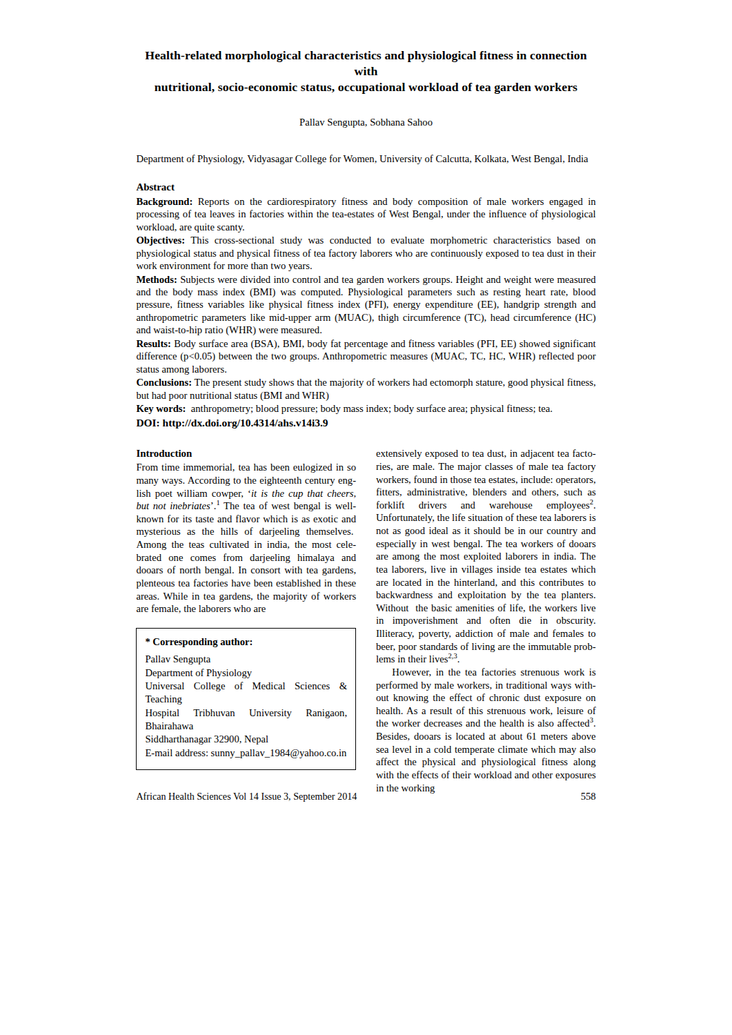Health-related morphological characteristics and physiological fitness in connection with
nutritional, socio-economic status, occupational workload of tea garden workers
Pallav Sengupta, Sobhana Sahoo
Department of Physiology, Vidyasagar College for Women, University of Calcutta, Kolkata, West Bengal, India
Abstract
Background: Reports on the cardiorespiratory fitness and body composition of male workers engaged in processing of tea leaves in factories within the tea-estates of West Bengal, under the influence of physiological workload, are quite scanty.
Objectives: This cross-sectional study was conducted to evaluate morphometric characteristics based on physiological status and physical fitness of tea factory laborers who are continuously exposed to tea dust in their work environment for more than two years.
Methods: Subjects were divided into control and tea garden workers groups. Height and weight were measured and the body mass index (BMI) was computed. Physiological parameters such as resting heart rate, blood pressure, fitness variables like physical fitness index (PFI), energy expenditure (EE), handgrip strength and anthropometric parameters like mid-upper arm (MUAC), thigh circumference (TC), head circumference (HC) and waist-to-hip ratio (WHR) were measured.
Results: Body surface area (BSA), BMI, body fat percentage and fitness variables (PFI, EE) showed significant difference (p<0.05) between the two groups. Anthropometric measures (MUAC, TC, HC, WHR) reflected poor status among laborers.
Conclusions: The present study shows that the majority of workers had ectomorph stature, good physical fitness, but had poor nutritional status (BMI and WHR)
Key words: anthropometry; blood pressure; body mass index; body surface area; physical fitness; tea.
DOI: http://dx.doi.org/10.4314/ahs.v14i3.9
Introduction
From time immemorial, tea has been eulogized in so many ways. According to the eighteenth century english poet william cowper, ‘it is the cup that cheers, but not inebriates’.1 The tea of west bengal is well-known for its taste and flavor which is as exotic and mysterious as the hills of darjeeling themselves. Among the teas cultivated in india, the most celebrated one comes from darjeeling himalaya and dooars of north bengal. In consort with tea gardens, plenteous tea factories have been established in these areas. While in tea gardens, the majority of workers are female, the laborers who are
* Corresponding author:
Pallav Sengupta
Department of Physiology
Universal College of Medical Sciences & Teaching
Hospital Tribhuvan University Ranigaon, Bhairahawa
Siddharthanagar 32900, Nepal
E-mail address: sunny_pallav_1984@yahoo.co.in
extensively exposed to tea dust, in adjacent tea factories, are male. The major classes of male tea factory workers, found in those tea estates, include: operators, fitters, administrative, blenders and others, such as forklift drivers and warehouse employees2. Unfortunately, the life situation of these tea laborers is not as good ideal as it should be in our country and especially in west bengal. The tea workers of dooars are among the most exploited laborers in india. The tea laborers, live in villages inside tea estates which are located in the hinterland, and this contributes to backwardness and exploitation by the tea planters. Without the basic amenities of life, the workers live in impoverishment and often die in obscurity. Illiteracy, poverty, addiction of male and females to beer, poor standards of living are the immutable problems in their lives2,3.
However, in the tea factories strenuous work is performed by male workers, in traditional ways without knowing the effect of chronic dust exposure on health. As a result of this strenuous work, leisure of the worker decreases and the health is also affected3. Besides, dooars is located at about 61 meters above sea level in a cold temperate climate which may also affect the physical and physiological fitness along with the effects of their workload and other exposures in the working
African Health Sciences Vol 14 Issue 3, September 2014
558